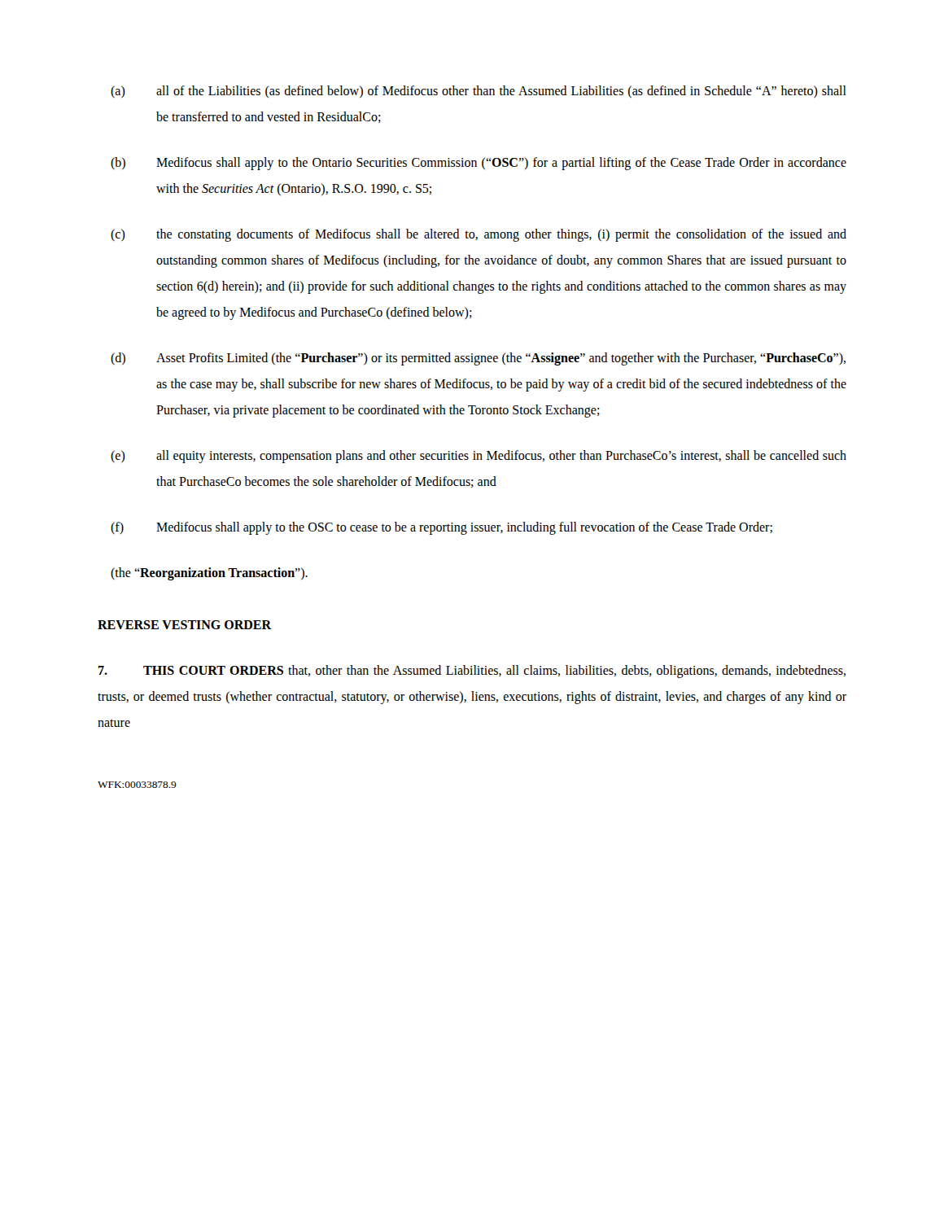all of the Liabilities (as defined below) of Medifocus other than the Assumed Liabilities (as defined in Schedule “A” hereto) shall be transferred to and vested in ResidualCo;
Medifocus shall apply to the Ontario Securities Commission (“OSC”) for a partial lifting of the Cease Trade Order in accordance with the Securities Act (Ontario), R.S.O. 1990, c. S5;
the constating documents of Medifocus shall be altered to, among other things, (i) permit the consolidation of the issued and outstanding common shares of Medifocus (including, for the avoidance of doubt, any common Shares that are issued pursuant to section 6(d) herein); and (ii) provide for such additional changes to the rights and conditions attached to the common shares as may be agreed to by Medifocus and PurchaseCo (defined below);
Asset Profits Limited (the “Purchaser”) or its permitted assignee (the “Assignee” and together with the Purchaser, “PurchaseCo”), as the case may be, shall subscribe for new shares of Medifocus, to be paid by way of a credit bid of the secured indebtedness of the Purchaser, via private placement to be coordinated with the Toronto Stock Exchange;
all equity interests, compensation plans and other securities in Medifocus, other than PurchaseCo’s interest, shall be cancelled such that PurchaseCo becomes the sole shareholder of Medifocus; and
Medifocus shall apply to the OSC to cease to be a reporting issuer, including full revocation of the Cease Trade Order;
(the “Reorganization Transaction”).
REVERSE VESTING ORDER
7. THIS COURT ORDERS that, other than the Assumed Liabilities, all claims, liabilities, debts, obligations, demands, indebtedness, trusts, or deemed trusts (whether contractual, statutory, or otherwise), liens, executions, rights of distraint, levies, and charges of any kind or nature
WFK:00033878.9